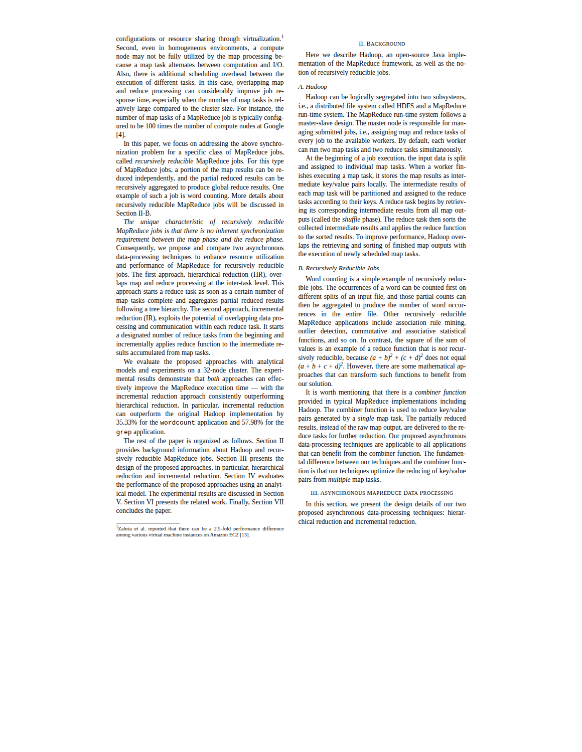configurations or resource sharing through virtualization.1 Second, even in homogeneous environments, a compute node may not be fully utilized by the map processing because a map task alternates between computation and I/O. Also, there is additional scheduling overhead between the execution of different tasks. In this case, overlapping map and reduce processing can considerably improve job response time, especially when the number of map tasks is relatively large compared to the cluster size. For instance, the number of map tasks of a MapReduce job is typically configured to be 100 times the number of compute nodes at Google [4].
In this paper, we focus on addressing the above synchronization problem for a specific class of MapReduce jobs, called recursively reducible MapReduce jobs. For this type of MapReduce jobs, a portion of the map results can be reduced independently, and the partial reduced results can be recursively aggregated to produce global reduce results. One example of such a job is word counting. More details about recursively reducible MapReduce jobs will be discussed in Section II-B.
The unique characteristic of recursively reducible MapReduce jobs is that there is no inherent synchronization requirement between the map phase and the reduce phase. Consequently, we propose and compare two asynchronous data-processing techniques to enhance resource utilization and performance of MapReduce for recursively reducible jobs. The first approach, hierarchical reduction (HR), overlaps map and reduce processing at the inter-task level. This approach starts a reduce task as soon as a certain number of map tasks complete and aggregates partial reduced results following a tree hierarchy. The second approach, incremental reduction (IR), exploits the potential of overlapping data processing and communication within each reduce task. It starts a designated number of reduce tasks from the beginning and incrementally applies reduce function to the intermediate results accumulated from map tasks.
We evaluate the proposed approaches with analytical models and experiments on a 32-node cluster. The experimental results demonstrate that both approaches can effectively improve the MapReduce execution time — with the incremental reduction approach consistently outperforming hierarchical reduction. In particular, incremental reduction can outperform the original Hadoop implementation by 35.33% for the wordcount application and 57.98% for the grep application.
The rest of the paper is organized as follows. Section II provides background information about Hadoop and recursively reducible MapReduce jobs. Section III presents the design of the proposed approaches, in particular, hierarchical reduction and incremental reduction. Section IV evaluates the performance of the proposed approaches using an analytical model. The experimental results are discussed in Section V. Section VI presents the related work. Finally, Section VII concludes the paper.
1Zahria et al. reported that there can be a 2.5-fold performance difference among various virtual machine instances on Amazon EC2 [13].
II. BACKGROUND
Here we describe Hadoop, an open-source Java implementation of the MapReduce framework, as well as the notion of recursively reducible jobs.
A. Hadoop
Hadoop can be logically segregated into two subsystems, i.e., a distributed file system called HDFS and a MapReduce run-time system. The MapReduce run-time system follows a master-slave design. The master node is responsible for managing submitted jobs, i.e., assigning map and reduce tasks of every job to the available workers. By default, each worker can run two map tasks and two reduce tasks simultaneously.
At the beginning of a job execution, the input data is split and assigned to individual map tasks. When a worker finishes executing a map task, it stores the map results as intermediate key/value pairs locally. The intermediate results of each map task will be partitioned and assigned to the reduce tasks according to their keys. A reduce task begins by retrieving its corresponding intermediate results from all map outputs (called the shuffle phase). The reduce task then sorts the collected intermediate results and applies the reduce function to the sorted results. To improve performance, Hadoop overlaps the retrieving and sorting of finished map outputs with the execution of newly scheduled map tasks.
B. Recursively Reducible Jobs
Word counting is a simple example of recursively reducible jobs. The occurrences of a word can be counted first on different splits of an input file, and those partial counts can then be aggregated to produce the number of word occurrences in the entire file. Other recursively reducible MapReduce applications include association rule mining, outlier detection, commutative and associative statistical functions, and so on. In contrast, the square of the sum of values is an example of a reduce function that is not recursively reducible, because (a + b)2 + (c + d)2 does not equal (a + b + c + d)2. However, there are some mathematical approaches that can transform such functions to benefit from our solution.
It is worth mentioning that there is a combiner function provided in typical MapReduce implementations including Hadoop. The combiner function is used to reduce key/value pairs generated by a single map task. The partially reduced results, instead of the raw map output, are delivered to the reduce tasks for further reduction. Our proposed asynchronous data-processing techniques are applicable to all applications that can benefit from the combiner function. The fundamental difference between our techniques and the combiner function is that our techniques optimize the reducing of key/value pairs from multiple map tasks.
III. ASYNCHRONOUS MAPREDUCE DATA PROCESSING
In this section, we present the design details of our two proposed asynchronous data-processing techniques: hierarchical reduction and incremental reduction.